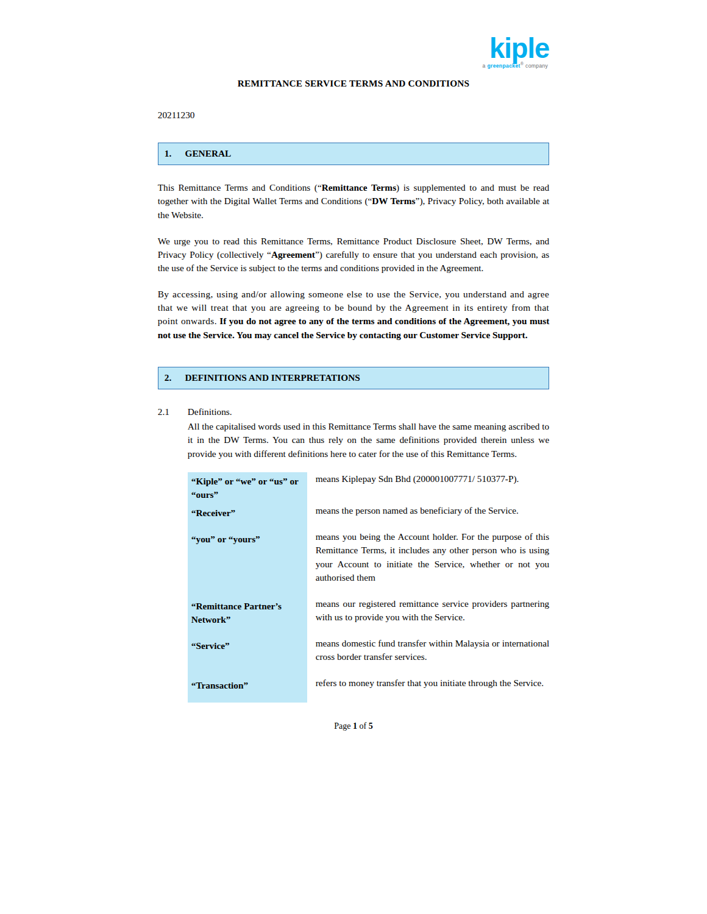kiple
a greenpacket® company
REMITTANCE SERVICE TERMS AND CONDITIONS
20211230
1. GENERAL
This Remittance Terms and Conditions (“Remittance Terms) is supplemented to and must be read together with the Digital Wallet Terms and Conditions (“DW Terms”), Privacy Policy, both available at the Website.
We urge you to read this Remittance Terms, Remittance Product Disclosure Sheet, DW Terms, and Privacy Policy (collectively “Agreement”) carefully to ensure that you understand each provision, as the use of the Service is subject to the terms and conditions provided in the Agreement.
By accessing, using and/or allowing someone else to use the Service, you understand and agree that we will treat that you are agreeing to be bound by the Agreement in its entirety from that point onwards. If you do not agree to any of the terms and conditions of the Agreement, you must not use the Service. You may cancel the Service by contacting our Customer Service Support.
2. DEFINITIONS AND INTERPRETATIONS
2.1
Definitions.
All the capitalised words used in this Remittance Terms shall have the same meaning ascribed to it in the DW Terms. You can thus rely on the same definitions provided therein unless we provide you with different definitions here to cater for the use of this Remittance Terms.
| “Kiple” or “we” or “us” or “ours” | means Kiplepay Sdn Bhd (200001007771/ 510377-P). |
| “Receiver” | means the person named as beneficiary of the Service. |
| “you” or “yours” | means you being the Account holder. For the purpose of this Remittance Terms, it includes any other person who is using your Account to initiate the Service, whether or not you authorised them |
| “Remittance Partner’s Network” | means our registered remittance service providers partnering with us to provide you with the Service. |
| “Service” | means domestic fund transfer within Malaysia or international cross border transfer services. |
| “Transaction” | refers to money transfer that you initiate through the Service. |
Page 1 of 5